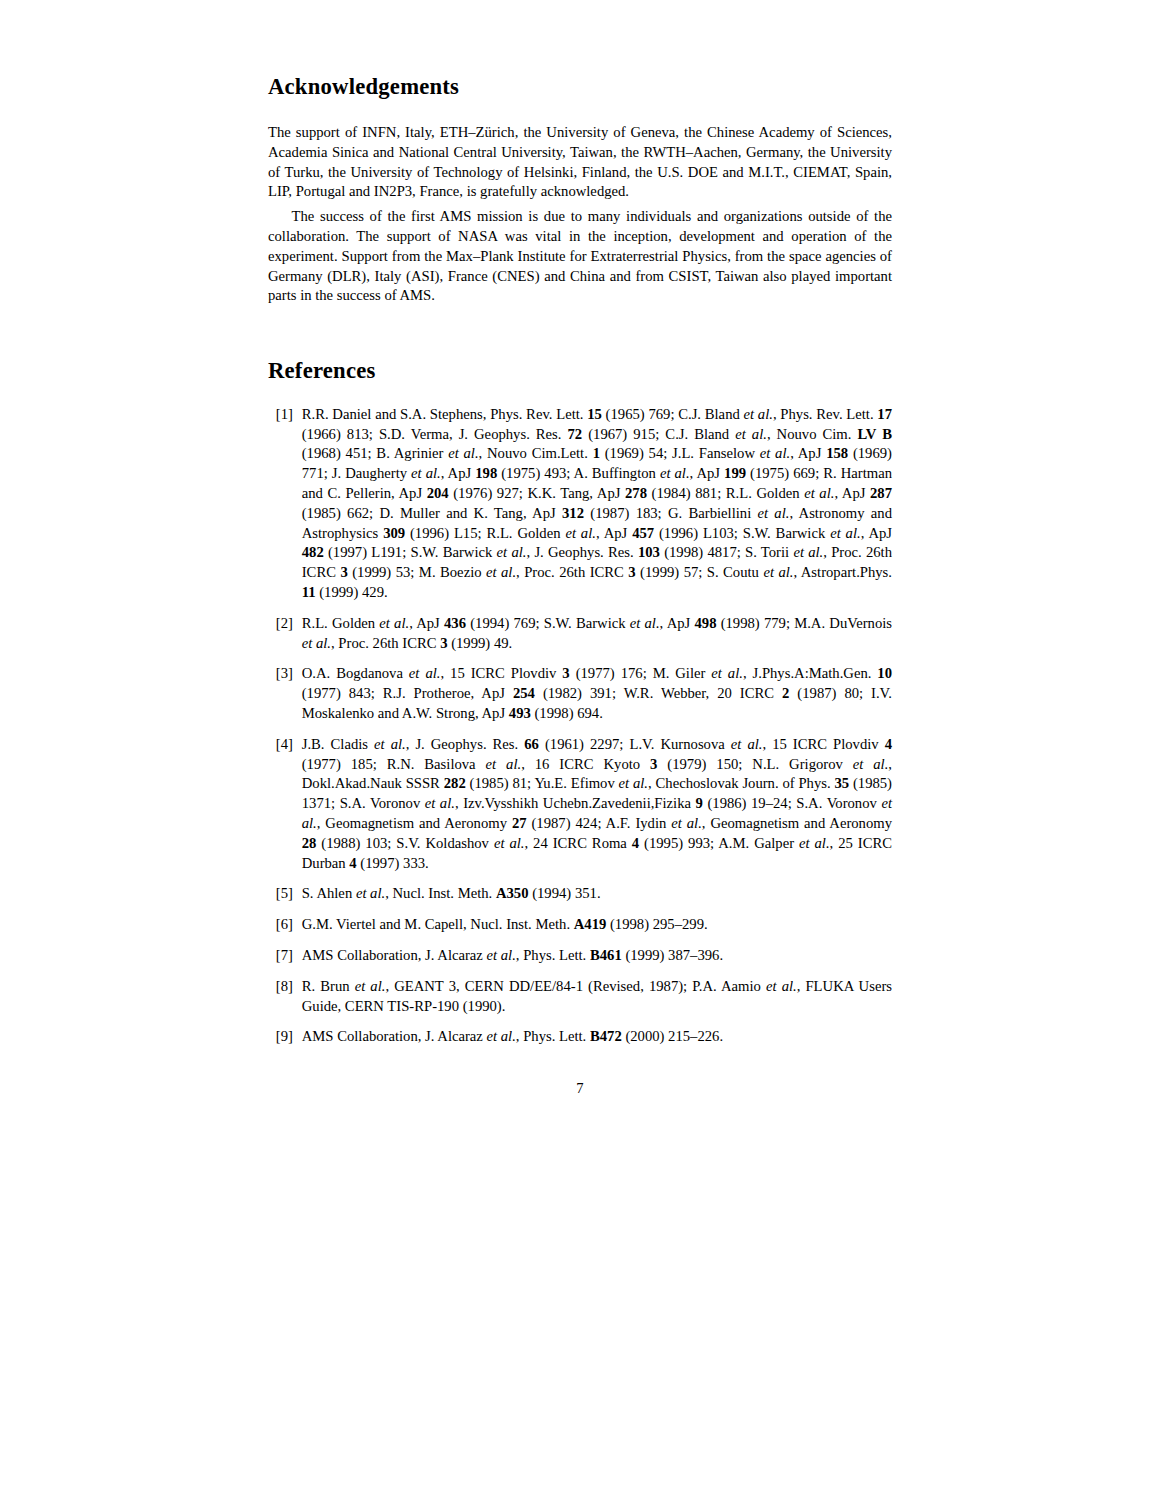Acknowledgements
The support of INFN, Italy, ETH–Zürich, the University of Geneva, the Chinese Academy of Sciences, Academia Sinica and National Central University, Taiwan, the RWTH–Aachen, Germany, the University of Turku, the University of Technology of Helsinki, Finland, the U.S. DOE and M.I.T., CIEMAT, Spain, LIP, Portugal and IN2P3, France, is gratefully acknowledged.
The success of the first AMS mission is due to many individuals and organizations outside of the collaboration. The support of NASA was vital in the inception, development and operation of the experiment. Support from the Max–Plank Institute for Extraterrestrial Physics, from the space agencies of Germany (DLR), Italy (ASI), France (CNES) and China and from CSIST, Taiwan also played important parts in the success of AMS.
References
R.R. Daniel and S.A. Stephens, Phys. Rev. Lett. 15 (1965) 769; C.J. Bland et al., Phys. Rev. Lett. 17 (1966) 813; S.D. Verma, J. Geophys. Res. 72 (1967) 915; C.J. Bland et al., Nouvo Cim. LV B (1968) 451; B. Agrinier et al., Nouvo Cim.Lett. 1 (1969) 54; J.L. Fanselow et al., ApJ 158 (1969) 771; J. Daugherty et al., ApJ 198 (1975) 493; A. Buffington et al., ApJ 199 (1975) 669; R. Hartman and C. Pellerin, ApJ 204 (1976) 927; K.K. Tang, ApJ 278 (1984) 881; R.L. Golden et al., ApJ 287 (1985) 662; D. Muller and K. Tang, ApJ 312 (1987) 183; G. Barbiellini et al., Astronomy and Astrophysics 309 (1996) L15; R.L. Golden et al., ApJ 457 (1996) L103; S.W. Barwick et al., ApJ 482 (1997) L191; S.W. Barwick et al., J. Geophys. Res. 103 (1998) 4817; S. Torii et al., Proc. 26th ICRC 3 (1999) 53; M. Boezio et al., Proc. 26th ICRC 3 (1999) 57; S. Coutu et al., Astropart.Phys. 11 (1999) 429.
R.L. Golden et al., ApJ 436 (1994) 769; S.W. Barwick et al., ApJ 498 (1998) 779; M.A. DuVernois et al., Proc. 26th ICRC 3 (1999) 49.
O.A. Bogdanova et al., 15 ICRC Plovdiv 3 (1977) 176; M. Giler et al., J.Phys.A:Math.Gen. 10 (1977) 843; R.J. Protheroe, ApJ 254 (1982) 391; W.R. Webber, 20 ICRC 2 (1987) 80; I.V. Moskalenko and A.W. Strong, ApJ 493 (1998) 694.
J.B. Cladis et al., J. Geophys. Res. 66 (1961) 2297; L.V. Kurnosova et al., 15 ICRC Plovdiv 4 (1977) 185; R.N. Basilova et al., 16 ICRC Kyoto 3 (1979) 150; N.L. Grigorov et al., Dokl.Akad.Nauk SSSR 282 (1985) 81; Yu.E. Efimov et al., Chechoslovak Journ. of Phys. 35 (1985) 1371; S.A. Voronov et al., Izv.Vysshikh Uchebn.Zavedenii,Fizika 9 (1986) 19–24; S.A. Voronov et al., Geomagnetism and Aeronomy 27 (1987) 424; A.F. Iydin et al., Geomagnetism and Aeronomy 28 (1988) 103; S.V. Koldashov et al., 24 ICRC Roma 4 (1995) 993; A.M. Galper et al., 25 ICRC Durban 4 (1997) 333.
S. Ahlen et al., Nucl. Inst. Meth. A350 (1994) 351.
G.M. Viertel and M. Capell, Nucl. Inst. Meth. A419 (1998) 295–299.
AMS Collaboration, J. Alcaraz et al., Phys. Lett. B461 (1999) 387–396.
R. Brun et al., GEANT 3, CERN DD/EE/84-1 (Revised, 1987); P.A. Aamio et al., FLUKA Users Guide, CERN TIS-RP-190 (1990).
AMS Collaboration, J. Alcaraz et al., Phys. Lett. B472 (2000) 215–226.
7